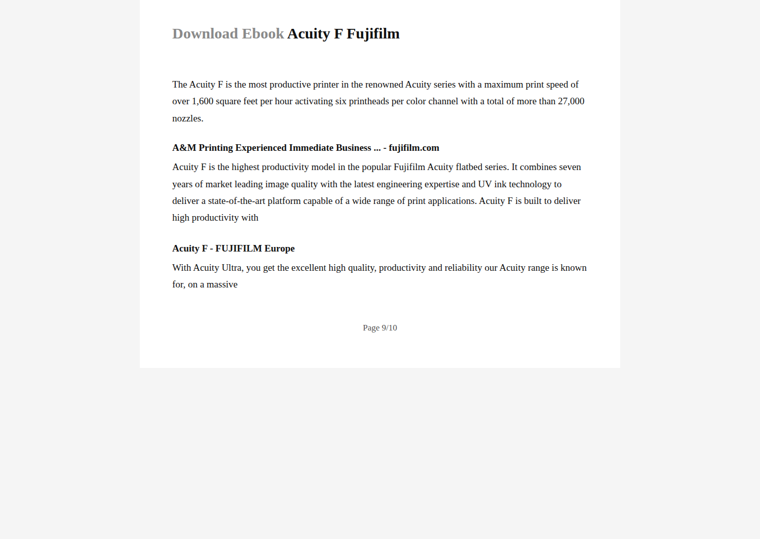Download Ebook Acuity F Fujifilm
The Acuity F is the most productive printer in the renowned Acuity series with a maximum print speed of over 1,600 square feet per hour activating six printheads per color channel with a total of more than 27,000 nozzles.
A&M Printing Experienced Immediate Business ... - fujifilm.com
Acuity F is the highest productivity model in the popular Fujifilm Acuity flatbed series. It combines seven years of market leading image quality with the latest engineering expertise and UV ink technology to deliver a state-of-the-art platform capable of a wide range of print applications. Acuity F is built to deliver high productivity with
Acuity F - FUJIFILM Europe
With Acuity Ultra, you get the excellent high quality, productivity and reliability our Acuity range is known for, on a massive
Page 9/10